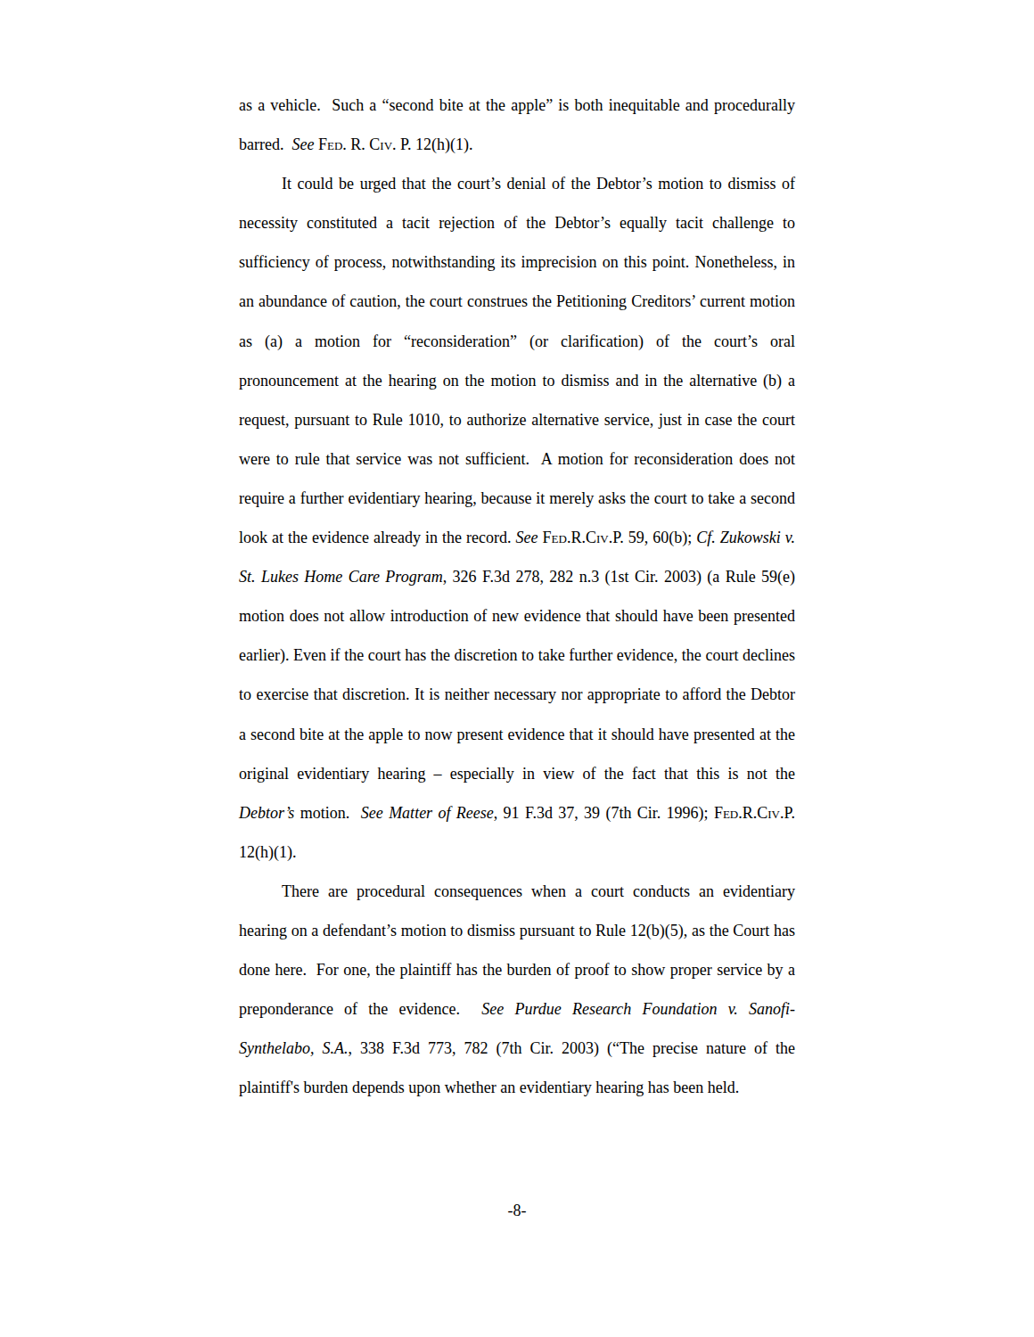as a vehicle. Such a “second bite at the apple” is both inequitable and procedurally barred. See Fed. R. Civ. P. 12(h)(1).
It could be urged that the court’s denial of the Debtor’s motion to dismiss of necessity constituted a tacit rejection of the Debtor’s equally tacit challenge to sufficiency of process, notwithstanding its imprecision on this point. Nonetheless, in an abundance of caution, the court construes the Petitioning Creditors’ current motion as (a) a motion for “reconsideration” (or clarification) of the court’s oral pronouncement at the hearing on the motion to dismiss and in the alternative (b) a request, pursuant to Rule 1010, to authorize alternative service, just in case the court were to rule that service was not sufficient. A motion for reconsideration does not require a further evidentiary hearing, because it merely asks the court to take a second look at the evidence already in the record. See Fed.R.Civ.P. 59, 60(b); Cf. Zukowski v. St. Lukes Home Care Program, 326 F.3d 278, 282 n.3 (1st Cir. 2003) (a Rule 59(e) motion does not allow introduction of new evidence that should have been presented earlier). Even if the court has the discretion to take further evidence, the court declines to exercise that discretion. It is neither necessary nor appropriate to afford the Debtor a second bite at the apple to now present evidence that it should have presented at the original evidentiary hearing – especially in view of the fact that this is not the Debtor’s motion. See Matter of Reese, 91 F.3d 37, 39 (7th Cir. 1996); Fed.R.Civ.P. 12(h)(1).
There are procedural consequences when a court conducts an evidentiary hearing on a defendant’s motion to dismiss pursuant to Rule 12(b)(5), as the Court has done here. For one, the plaintiff has the burden of proof to show proper service by a preponderance of the evidence. See Purdue Research Foundation v. Sanofi-Synthelabo, S.A., 338 F.3d 773, 782 (7th Cir. 2003) (“The precise nature of the plaintiff's burden depends upon whether an evidentiary hearing has been held.
-8-